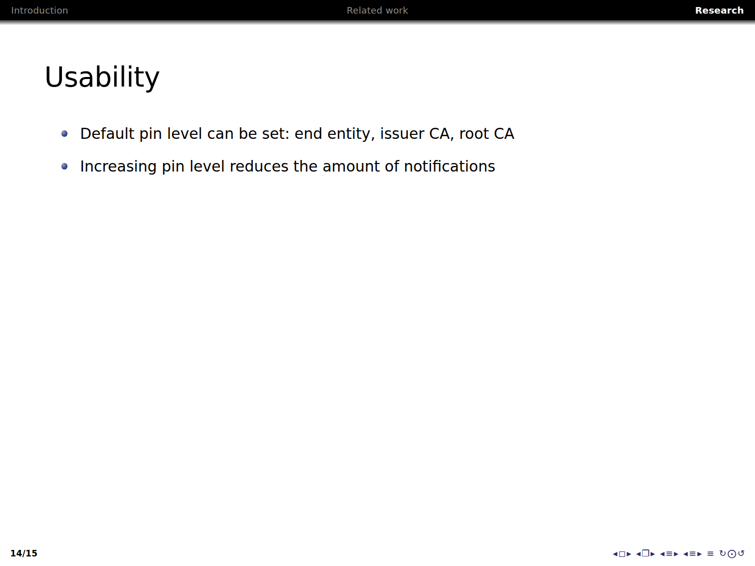Introduction Related work Research
Usability
Default pin level can be set: end entity, issuer CA, root CA
Increasing pin level reduces the amount of notifications
14/15 ◂◻▸ ◂❐▸ ◂≡▸ ◂≡▸ ≡ ↻⨀↺